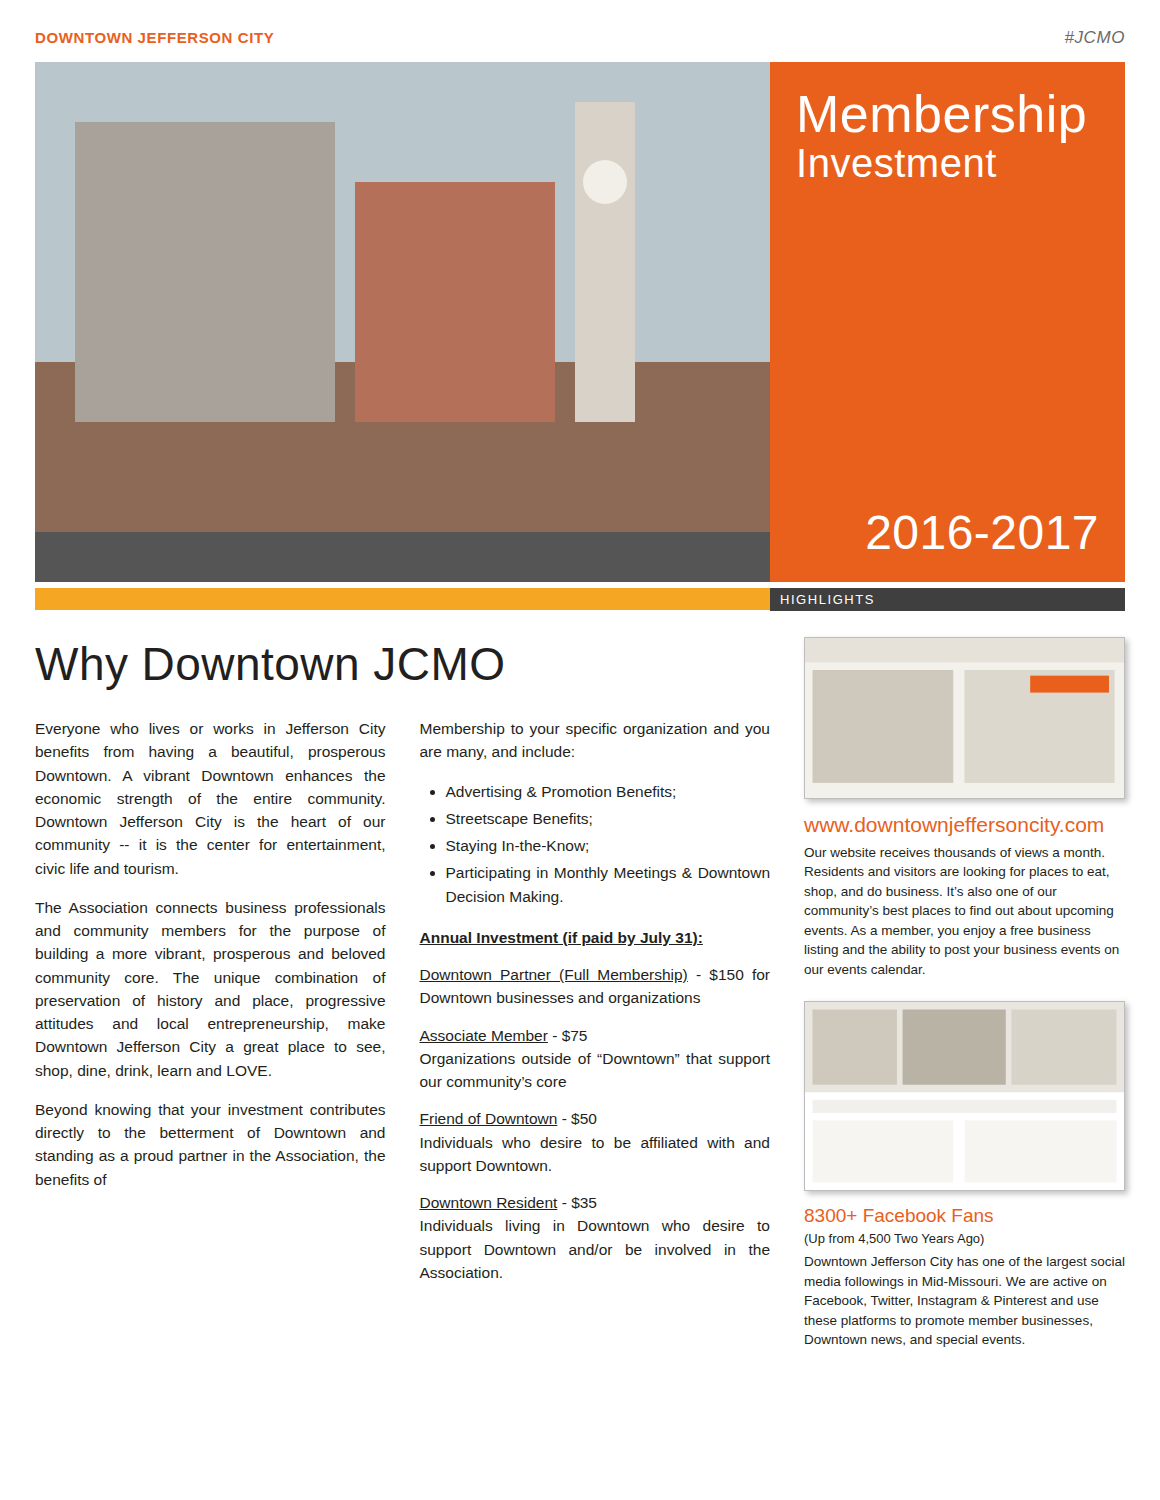DOWNTOWN JEFFERSON CITY
#JCMO
MembershipInvestment
2016-2017
HIGHLIGHTS
Why Downtown JCMO
Everyone who lives or works in Jefferson City benefits from having a beautiful, prosperous Downtown. A vibrant Downtown enhances the economic strength of the entire community. Downtown Jefferson City is the heart of our community -- it is the center for entertainment, civic life and tourism.
The Association connects business professionals and community members for the purpose of building a more vibrant, prosperous and beloved community core. The unique combination of preservation of history and place, progressive attitudes and local entrepreneurship, make Downtown Jefferson City a great place to see, shop, dine, drink, learn and LOVE.
Beyond knowing that your investment contributes directly to the betterment of Downtown and standing as a proud partner in the Association, the benefits of
Membership to your specific organization and you are many, and include:
Advertising & Promotion Benefits;
Streetscape Benefits;
Staying In-the-Know;
Participating in Monthly Meetings & Downtown Decision Making.
Annual Investment (if paid by July 31):
Downtown Partner (Full Membership) - $150 for Downtown businesses and organizations
Associate Member - $75
Organizations outside of “Downtown” that support our community’s core
Friend of Downtown - $50
Individuals who desire to be affiliated with and support Downtown.
Downtown Resident - $35
Individuals living in Downtown who desire to support Downtown and/or be involved in the Association.
www.downtownjeffersoncity.com
Our website receives thousands of views a month. Residents and visitors are looking for places to eat, shop, and do business. It’s also one of our community’s best places to find out about upcoming events. As a member, you enjoy a free business listing and the ability to post your business events on our events calendar.
8300+ Facebook Fans
(Up from 4,500 Two Years Ago)
Downtown Jefferson City has one of the largest social media followings in Mid-Missouri. We are active on Facebook, Twitter, Instagram & Pinterest and use these platforms to promote member businesses, Downtown news, and special events.